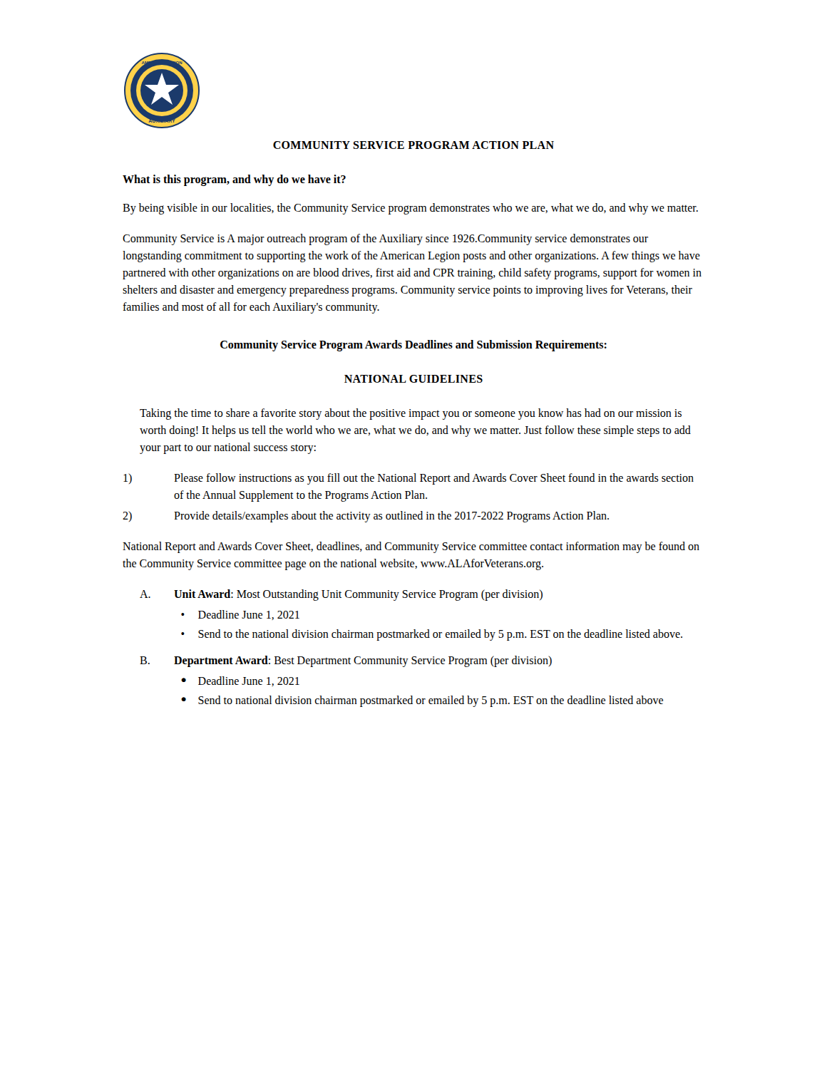AMERICAN LEGION AUXILIARY
COMMUNITY SERVICE PROGRAM ACTION PLAN
What is this program, and why do we have it?
By being visible in our localities, the Community Service program demonstrates who we are, what we do, and why we matter.
Community Service is A major outreach program of the Auxiliary since 1926.Community service demonstrates our longstanding commitment to supporting the work of the American Legion posts and other organizations. A few things we have partnered with other organizations on are blood drives, first aid and CPR training, child safety programs, support for women in shelters and disaster and emergency preparedness programs. Community service points to improving lives for Veterans, their families and most of all for each Auxiliary's community.
Community Service Program Awards Deadlines and Submission Requirements:
NATIONAL GUIDELINES
Taking the time to share a favorite story about the positive impact you or someone you know has had on our mission is worth doing! It helps us tell the world who we are, what we do, and why we matter. Just follow these simple steps to add your part to our national success story:
Please follow instructions as you fill out the National Report and Awards Cover Sheet found in the awards section of the Annual Supplement to the Programs Action Plan.
Provide details/examples about the activity as outlined in the 2017-2022 Programs Action Plan.
National Report and Awards Cover Sheet, deadlines, and Community Service committee contact information may be found on the Community Service committee page on the national website, www.ALAforVeterans.org.
Unit Award: Most Outstanding Unit Community Service Program (per division)
Deadline June 1, 2021
Send to the national division chairman postmarked or emailed by 5 p.m. EST on the deadline listed above.
Department Award: Best Department Community Service Program (per division)
Deadline June 1, 2021
Send to national division chairman postmarked or emailed by 5 p.m. EST on the deadline listed above